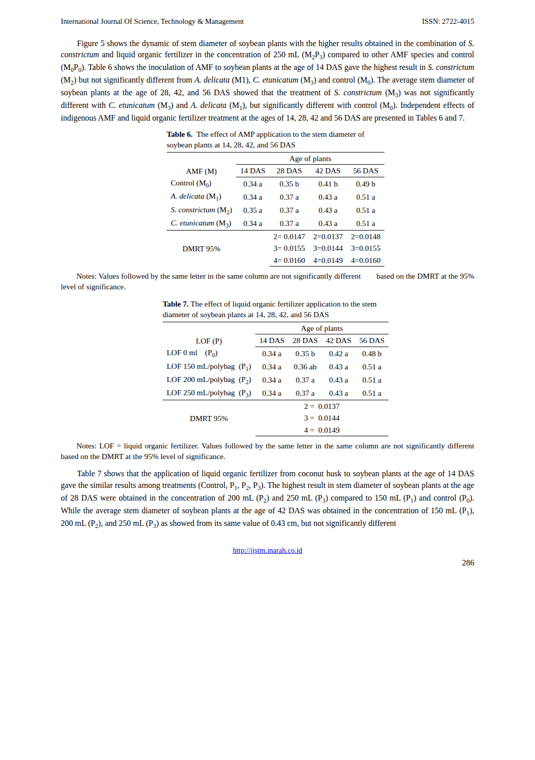International Journal Of Science, Technology & Management ISSN: 2722-4015
Figure 5 shows the dynamic of stem diameter of soybean plants with the higher results obtained in the combination of S. constrictum and liquid organic fertilizer in the concentration of 250 mL (M2P3) compared to other AMF species and control (M0P0). Table 6 shows the inoculation of AMF to soybean plants at the age of 14 DAS gave the highest result in S. constrictum (M2) but not significantly different from A. delicata (M1), C. etunicatum (M3) and control (M0). The average stem diameter of soybean plants at the age of 28, 42, and 56 DAS showed that the treatment of S. constrictum (M3) was not significantly different with C. etunicatum (M3) and A. delicata (M1), but significantly different with control (M0). Independent effects of indigenous AMF and liquid organic fertilizer treatment at the ages of 14, 28, 42 and 56 DAS are presented in Tables 6 and 7.
Table 6. The effect of AMP application to the stem diameter of soybean plants at 14, 28, 42, and 56 DAS
| AMF (M) | Age of plants |
| 14 DAS | 28 DAS | 42 DAS | 56 DAS |
| Control (M 0 ) | 0.34 a | 0.35 b | 0.41 b | 0.49 b |
| A. delicata (M 1 ) | 0.34 a | 0.37 a | 0.43 a | 0.51 a |
| S. constrictum (M 2 ) | 0.35 a | 0.37 a | 0.43 a | 0.51 a |
| C. etunicatum (M 3 ) | 0.34 a | 0.37 a | 0.43 a | 0.51 a |
| DMRT 95% | | 2= 0.0147 | 2=0.0137 | 2=0.0148 |
| 3= 0.0155 | 3=0.0144 | 3=0.0155 |
| 4= 0.0160 | 4=0.0149 | 4=0.0160 |
Notes: Values followed by the same letter in the same column are not significantly different based on the DMRT at the 95% level of significance.
Table 7. The effect of liquid organic fertilizer application to the stem diameter of soybean plants at 14, 28, 42, and 56 DAS
| LOF (P) | Age of plants |
| 14 DAS | 28 DAS | 42 DAS | 56 DAS |
| LOF 0 ml (P 0 ) | 0.34 a | 0.35 b | 0.42 a | 0.48 b |
| LOF 150 mL/polybag (P 1 ) | 0.34 a | 0.36 ab | 0.43 a | 0.51 a |
| LOF 200 mL/polybag (P 2 ) | 0.34 a | 0.37 a | 0.43 a | 0.51 a |
| LOF 250 mL/polybag (P 3 ) | 0.34 a | 0.37 a | 0.43 a | 0.51 a |
| DMRT 95% | 2 = 0.0137 |
| 3 = 0.0144 |
| 4 = 0.0149 |
Notes: LOF = liquid organic fertilizer. Values followed by the same letter in the same column are not significantly different based on the DMRT at the 95% level of significance.
Table 7 shows that the application of liquid organic fertilizer from coconut husk to soybean plants at the age of 14 DAS gave the similar results among treatments (Control, P1, P2, P3). The highest result in stem diameter of soybean plants at the age of 28 DAS were obtained in the concentration of 200 mL (P2) and 250 mL (P3) compared to 150 mL (P1) and control (P0). While the average stem diameter of soybean plants at the age of 42 DAS was obtained in the concentration of 150 mL (P1), 200 mL (P2), and 250 mL (P3) as showed from its same value of 0.43 cm, but not significantly different
http://ijstm.inarah.co.id
286